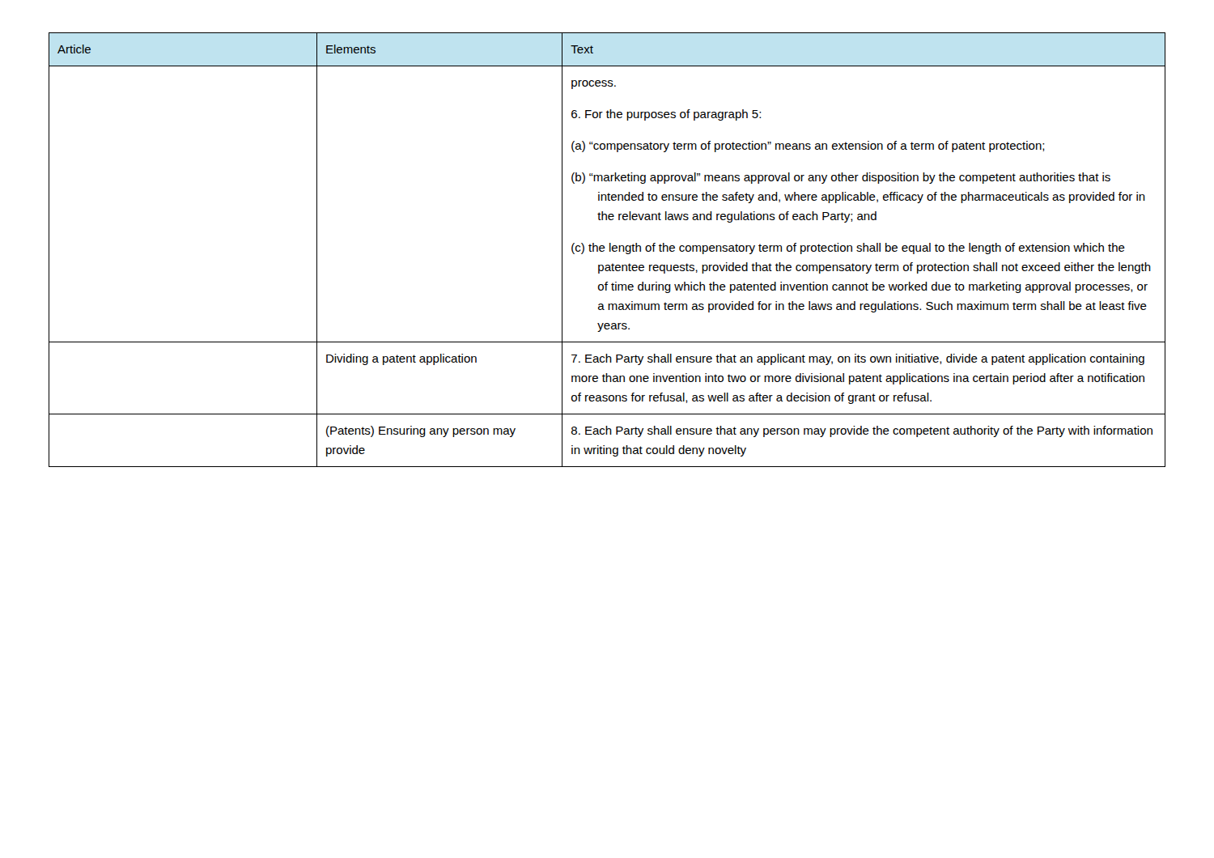| Article | Elements | Text |
| --- | --- | --- |
| | | process. 6. For the purposes of paragraph 5: (a) “compensatory term of protection” means an extension of a term of patent protection; (b) “marketing approval” means approval or any other disposition by the competent authorities that is intended to ensure the safety and, where applicable, efficacy of the pharmaceuticals as provided for in the relevant laws and regulations of each Party; and (c) the length of the compensatory term of protection shall be equal to the length of extension which the patentee requests, provided that the compensatory term of protection shall not exceed either the length of time during which the patented invention cannot be worked due to marketing approval processes, or a maximum term as provided for in the laws and regulations. Such maximum term shall be at least five years. |
| | Dividing a patent application | 7. Each Party shall ensure that an applicant may, on its own initiative, divide a patent application containing more than one invention into two or more divisional patent applications ina certain period after a notification of reasons for refusal, as well as after a decision of grant or refusal. |
| | (Patents) Ensuring any person may provide | 8. Each Party shall ensure that any person may provide the competent authority of the Party with information in writing that could deny novelty |